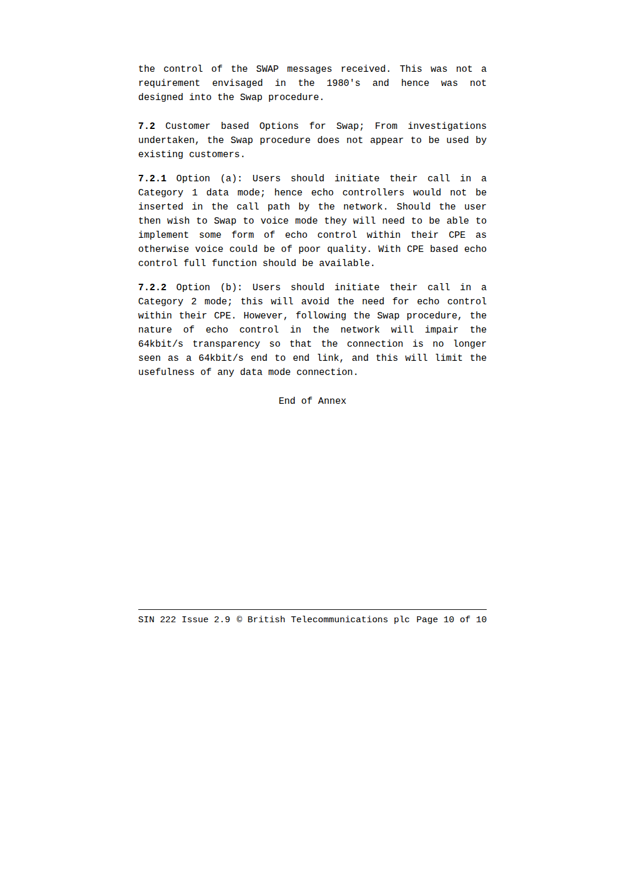the control of the SWAP messages received. This was not a requirement envisaged in the 1980's and hence was not designed into the Swap procedure.
7.2 Customer based Options for Swap; From investigations undertaken, the Swap procedure does not appear to be used by existing customers.
7.2.1 Option (a): Users should initiate their call in a Category 1 data mode; hence echo controllers would not be inserted in the call path by the network. Should the user then wish to Swap to voice mode they will need to be able to implement some form of echo control within their CPE as otherwise voice could be of poor quality. With CPE based echo control full function should be available.
7.2.2 Option (b): Users should initiate their call in a Category 2 mode; this will avoid the need for echo control within their CPE. However, following the Swap procedure, the nature of echo control in the network will impair the 64kbit/s transparency so that the connection is no longer seen as a 64kbit/s end to end link, and this will limit the usefulness of any data mode connection.
End of Annex
SIN 222 Issue 2.9
© British Telecommunications plc
Page 10 of 10